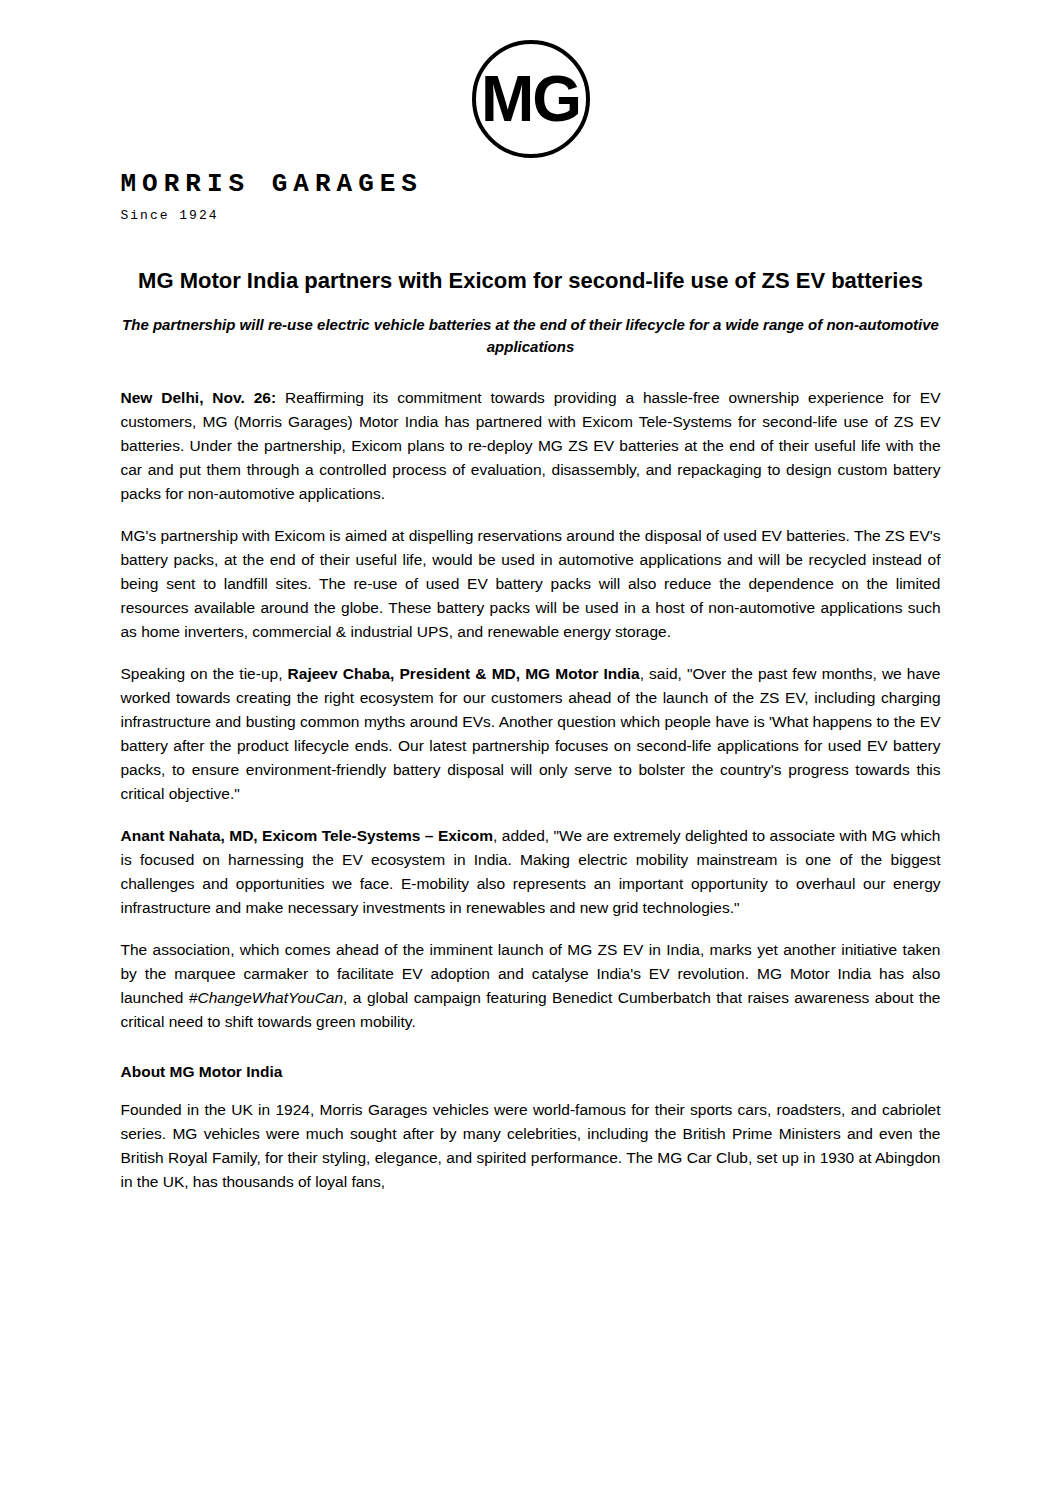MG
MORRIS GARAGES
Since 1924
MG Motor India partners with Exicom for second-life use of ZS EV batteries
The partnership will re-use electric vehicle batteries at the end of their lifecycle for a wide range of non-automotive applications
New Delhi, Nov. 26: Reaffirming its commitment towards providing a hassle-free ownership experience for EV customers, MG (Morris Garages) Motor India has partnered with Exicom Tele-Systems for second-life use of ZS EV batteries. Under the partnership, Exicom plans to re-deploy MG ZS EV batteries at the end of their useful life with the car and put them through a controlled process of evaluation, disassembly, and repackaging to design custom battery packs for non-automotive applications.
MG's partnership with Exicom is aimed at dispelling reservations around the disposal of used EV batteries. The ZS EV's battery packs, at the end of their useful life, would be used in automotive applications and will be recycled instead of being sent to landfill sites. The re-use of used EV battery packs will also reduce the dependence on the limited resources available around the globe. These battery packs will be used in a host of non-automotive applications such as home inverters, commercial & industrial UPS, and renewable energy storage.
Speaking on the tie-up, Rajeev Chaba, President & MD, MG Motor India, said, "Over the past few months, we have worked towards creating the right ecosystem for our customers ahead of the launch of the ZS EV, including charging infrastructure and busting common myths around EVs. Another question which people have is 'What happens to the EV battery after the product lifecycle ends. Our latest partnership focuses on second-life applications for used EV battery packs, to ensure environment-friendly battery disposal will only serve to bolster the country's progress towards this critical objective."
Anant Nahata, MD, Exicom Tele-Systems – Exicom, added, "We are extremely delighted to associate with MG which is focused on harnessing the EV ecosystem in India. Making electric mobility mainstream is one of the biggest challenges and opportunities we face. E-mobility also represents an important opportunity to overhaul our energy infrastructure and make necessary investments in renewables and new grid technologies."
The association, which comes ahead of the imminent launch of MG ZS EV in India, marks yet another initiative taken by the marquee carmaker to facilitate EV adoption and catalyse India's EV revolution. MG Motor India has also launched #ChangeWhatYouCan, a global campaign featuring Benedict Cumberbatch that raises awareness about the critical need to shift towards green mobility.
About MG Motor India
Founded in the UK in 1924, Morris Garages vehicles were world-famous for their sports cars, roadsters, and cabriolet series. MG vehicles were much sought after by many celebrities, including the British Prime Ministers and even the British Royal Family, for their styling, elegance, and spirited performance. The MG Car Club, set up in 1930 at Abingdon in the UK, has thousands of loyal fans,